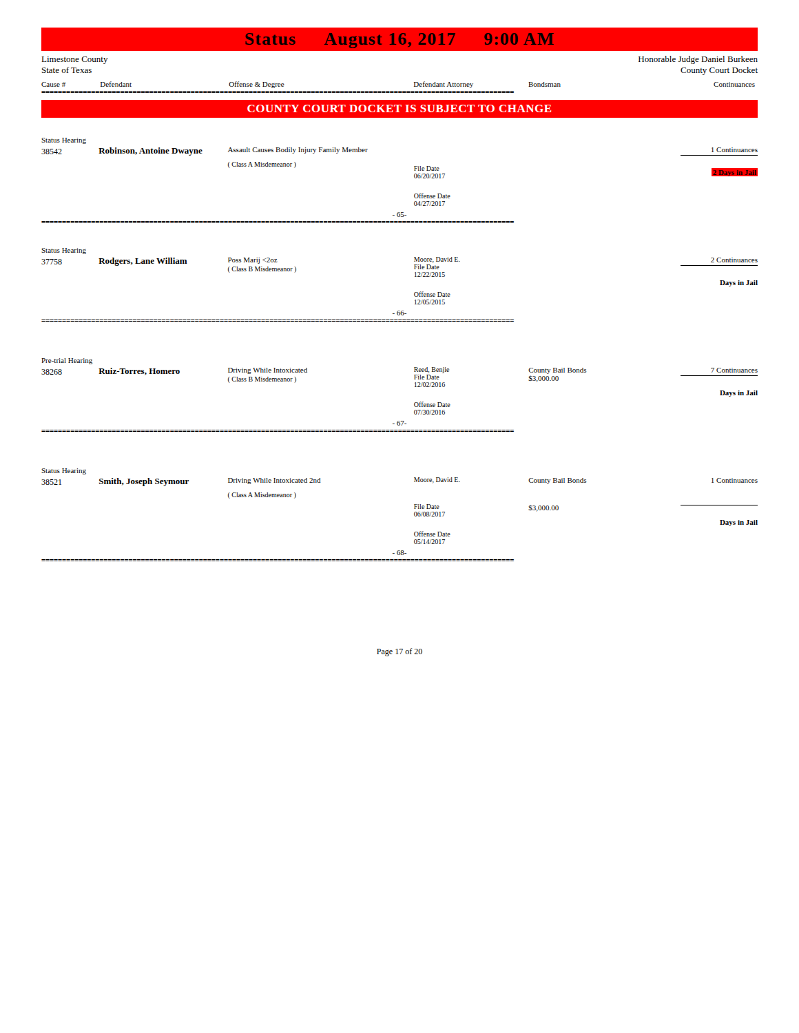Status August 16, 2017 9:00 AM
Limestone County
State of Texas
Honorable Judge Daniel Burkeen
County Court Docket
Cause #
Defendant
Offense & Degree
Defendant Attorney
Bondsman
Continuances
==================================================================================================================
COUNTY COURT DOCKET IS SUBJECT TO CHANGE
Status Hearing
38542
Robinson, Antoine Dwayne
Assault Causes Bodily Injury Family Member
( Class A Misdemeanor )
File Date
06/20/2017
Offense Date
04/27/2017
1 Continuances
2 Days in Jail
- 65-
==================================================================================================================
Status Hearing
37758
Rodgers, Lane William
Poss Marij <2oz
( Class B Misdemeanor )
Moore, David E.
File Date
12/22/2015
Offense Date
12/05/2015
2 Continuances
Days in Jail
- 66-
==================================================================================================================
Pre-trial Hearing
38268
Ruiz-Torres, Homero
Driving While Intoxicated
( Class B Misdemeanor )
Reed, Benjie
File Date
12/02/2016
Offense Date
07/30/2016
County Bail Bonds
$3,000.00
7 Continuances
Days in Jail
- 67-
==================================================================================================================
Status Hearing
38521
Smith, Joseph Seymour
Driving While Intoxicated 2nd
( Class A Misdemeanor )
Moore, David E.
File Date
06/08/2017
Offense Date
05/14/2017
County Bail Bonds
$3,000.00
1 Continuances
Days in Jail
- 68-
==================================================================================================================
Page 17 of 20